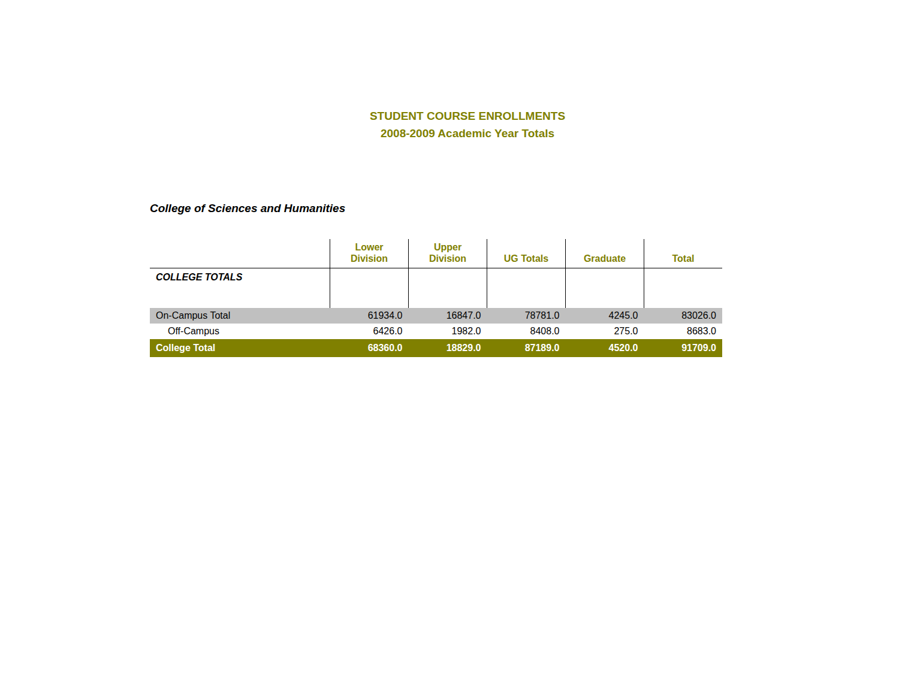STUDENT COURSE ENROLLMENTS
2008-2009 Academic Year Totals
College of Sciences and Humanities
| | Lower Division | Upper Division | UG Totals | Graduate | Total |
| --- | --- | --- | --- | --- | --- |
| COLLEGE TOTALS | | | | | |
| On-Campus Total | 61934.0 | 16847.0 | 78781.0 | 4245.0 | 83026.0 |
| Off-Campus | 6426.0 | 1982.0 | 8408.0 | 275.0 | 8683.0 |
| College Total | 68360.0 | 18829.0 | 87189.0 | 4520.0 | 91709.0 |